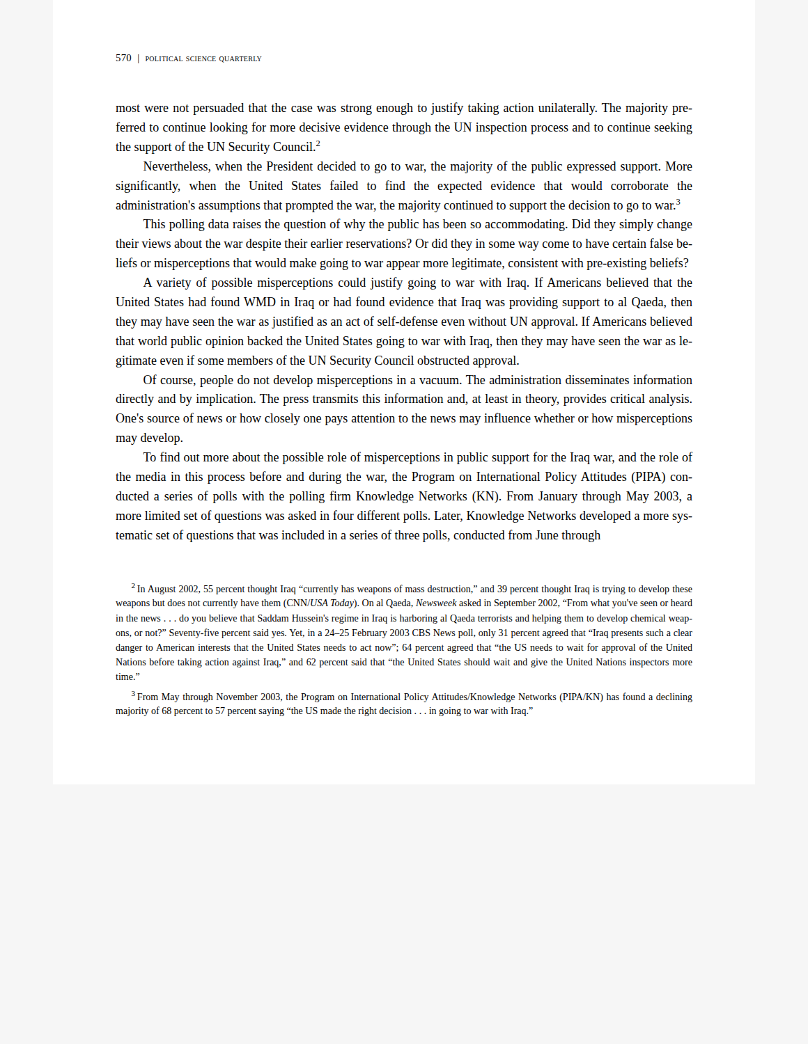570|Political Science Quarterly
most were not persuaded that the case was strong enough to justify taking action unilaterally. The majority preferred to continue looking for more decisive evidence through the UN inspection process and to continue seeking the support of the UN Security Council.2
Nevertheless, when the President decided to go to war, the majority of the public expressed support. More significantly, when the United States failed to find the expected evidence that would corroborate the administration's assumptions that prompted the war, the majority continued to support the decision to go to war.3
This polling data raises the question of why the public has been so accommodating. Did they simply change their views about the war despite their earlier reservations? Or did they in some way come to have certain false beliefs or misperceptions that would make going to war appear more legitimate, consistent with pre-existing beliefs?
A variety of possible misperceptions could justify going to war with Iraq. If Americans believed that the United States had found WMD in Iraq or had found evidence that Iraq was providing support to al Qaeda, then they may have seen the war as justified as an act of self-defense even without UN approval. If Americans believed that world public opinion backed the United States going to war with Iraq, then they may have seen the war as legitimate even if some members of the UN Security Council obstructed approval.
Of course, people do not develop misperceptions in a vacuum. The administration disseminates information directly and by implication. The press transmits this information and, at least in theory, provides critical analysis. One's source of news or how closely one pays attention to the news may influence whether or how misperceptions may develop.
To find out more about the possible role of misperceptions in public support for the Iraq war, and the role of the media in this process before and during the war, the Program on International Policy Attitudes (PIPA) conducted a series of polls with the polling firm Knowledge Networks (KN). From January through May 2003, a more limited set of questions was asked in four different polls. Later, Knowledge Networks developed a more systematic set of questions that was included in a series of three polls, conducted from June through
2 In August 2002, 55 percent thought Iraq “currently has weapons of mass destruction,” and 39 percent thought Iraq is trying to develop these weapons but does not currently have them (CNN/USA Today). On al Qaeda, Newsweek asked in September 2002, “From what you've seen or heard in the news . . . do you believe that Saddam Hussein's regime in Iraq is harboring al Qaeda terrorists and helping them to develop chemical weapons, or not?” Seventy-five percent said yes. Yet, in a 24–25 February 2003 CBS News poll, only 31 percent agreed that “Iraq presents such a clear danger to American interests that the United States needs to act now”; 64 percent agreed that “the US needs to wait for approval of the United Nations before taking action against Iraq,” and 62 percent said that “the United States should wait and give the United Nations inspectors more time.”
3 From May through November 2003, the Program on International Policy Attitudes/Knowledge Networks (PIPA/KN) has found a declining majority of 68 percent to 57 percent saying “the US made the right decision . . . in going to war with Iraq.”